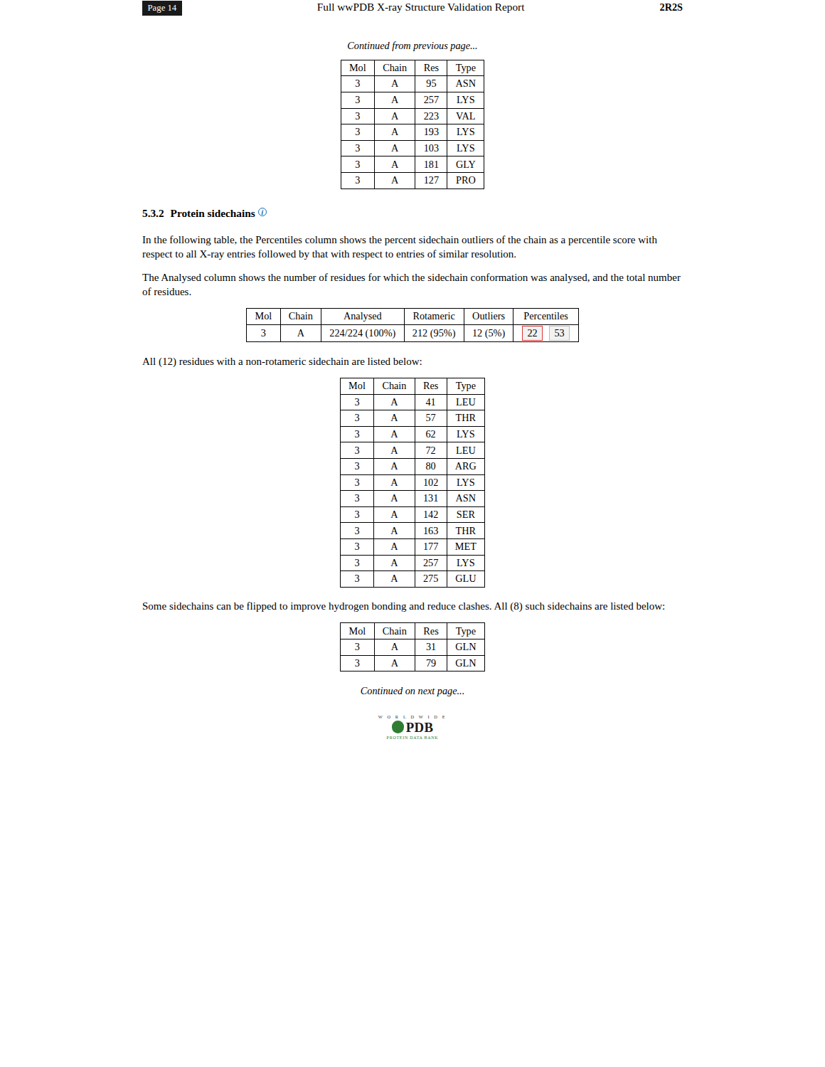Page 14 Full wwPDB X-ray Structure Validation Report 2R2S
Continued from previous page...
| Mol | Chain | Res | Type |
| --- | --- | --- | --- |
| 3 | A | 95 | ASN |
| 3 | A | 257 | LYS |
| 3 | A | 223 | VAL |
| 3 | A | 193 | LYS |
| 3 | A | 103 | LYS |
| 3 | A | 181 | GLY |
| 3 | A | 127 | PRO |
5.3.2 Protein sidechainsi
In the following table, the Percentiles column shows the percent sidechain outliers of the chain as a percentile score with respect to all X-ray entries followed by that with respect to entries of similar resolution.
The Analysed column shows the number of residues for which the sidechain conformation was analysed, and the total number of residues.
| Mol | Chain | Analysed | Rotameric | Outliers | Percentiles |
| --- | --- | --- | --- | --- | --- |
| 3 | A | 224/224 (100%) | 212 (95%) | 12 (5%) | 22 53 |
All (12) residues with a non-rotameric sidechain are listed below:
| Mol | Chain | Res | Type |
| --- | --- | --- | --- |
| 3 | A | 41 | LEU |
| 3 | A | 57 | THR |
| 3 | A | 62 | LYS |
| 3 | A | 72 | LEU |
| 3 | A | 80 | ARG |
| 3 | A | 102 | LYS |
| 3 | A | 131 | ASN |
| 3 | A | 142 | SER |
| 3 | A | 163 | THR |
| 3 | A | 177 | MET |
| 3 | A | 257 | LYS |
| 3 | A | 275 | GLU |
Some sidechains can be flipped to improve hydrogen bonding and reduce clashes. All (8) such sidechains are listed below:
| Mol | Chain | Res | Type |
| --- | --- | --- | --- |
| 3 | A | 31 | GLN |
| 3 | A | 79 | GLN |
Continued on next page...
W O R L D W I D E
PDB
PROTEIN DATA BANK